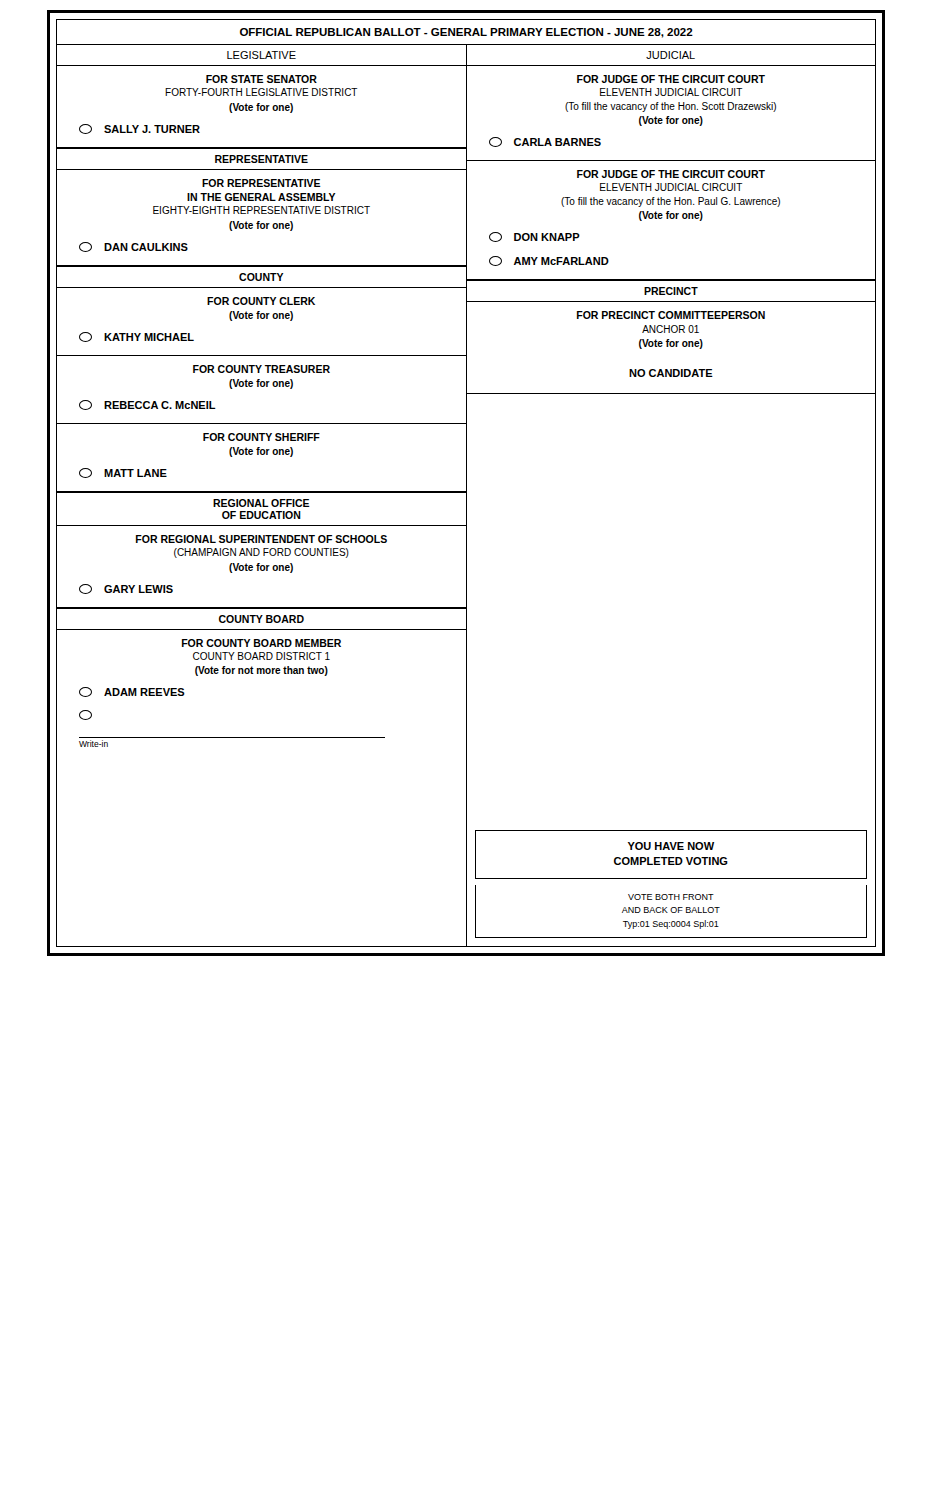OFFICIAL REPUBLICAN BALLOT - GENERAL PRIMARY ELECTION - JUNE 28, 2022
| LEGISLATIVE FOR STATE SENATOR FORTY-FOURTH LEGISLATIVE DISTRICT (Vote for one) SALLY J. TURNER REPRESENTATIVE FOR REPRESENTATIVE IN THE GENERAL ASSEMBLY EIGHTY-EIGHTH REPRESENTATIVE DISTRICT (Vote for one) DAN CAULKINS COUNTY FOR COUNTY CLERK (Vote for one) KATHY MICHAEL FOR COUNTY TREASURER (Vote for one) REBECCA C. McNEIL FOR COUNTY SHERIFF (Vote for one) MATT LANE REGIONAL OFFICE OF EDUCATION FOR REGIONAL SUPERINTENDENT OF SCHOOLS (CHAMPAIGN AND FORD COUNTIES) (Vote for one) GARY LEWIS COUNTY BOARD FOR COUNTY BOARD MEMBER COUNTY BOARD DISTRICT 1 (Vote for not more than two) ADAM REEVES Write-in | JUDICIAL FOR JUDGE OF THE CIRCUIT COURT ELEVENTH JUDICIAL CIRCUIT (To fill the vacancy of the Hon. Scott Drazewski) (Vote for one) CARLA BARNES FOR JUDGE OF THE CIRCUIT COURT ELEVENTH JUDICIAL CIRCUIT (To fill the vacancy of the Hon. Paul G. Lawrence) (Vote for one) DON KNAPP AMY McFARLAND PRECINCT FOR PRECINCT COMMITTEEPERSON ANCHOR 01 (Vote for one) NO CANDIDATE YOU HAVE NOW COMPLETED VOTING VOTE BOTH FRONT AND BACK OF BALLOT Typ:01 Seq:0004 Spl:01 |